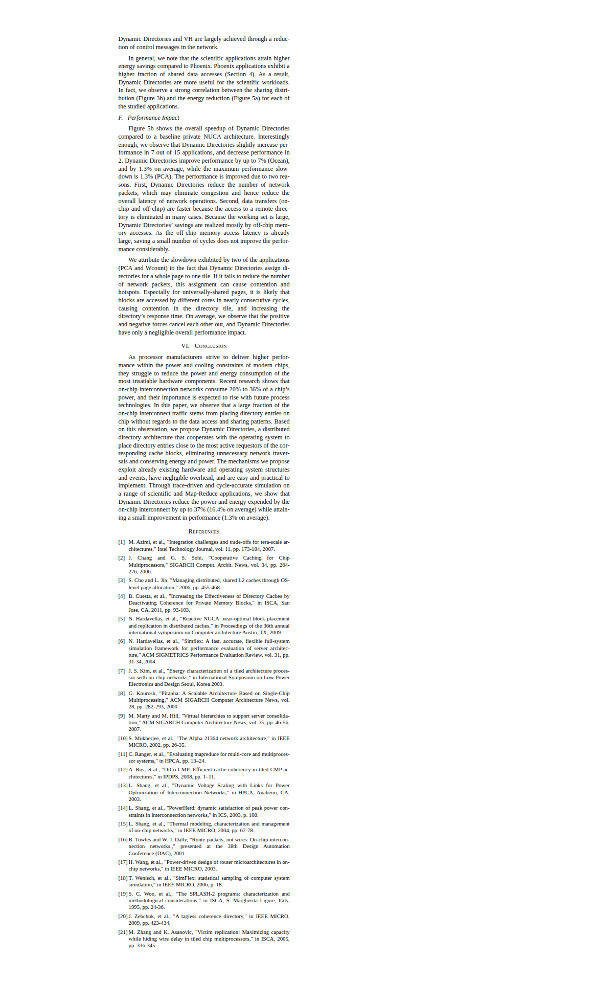Dynamic Directories and VH are largely achieved through a reduction of control messages in the network.
In general, we note that the scientific applications attain higher energy savings compared to Phoenix. Phoenix applications exhibit a higher fraction of shared data accesses (Section 4). As a result, Dynamic Directories are more useful for the scientific workloads. In fact, we observe a strong correlation between the sharing distribution (Figure 3b) and the energy reduction (Figure 5a) for each of the studied applications.
F. Performance Impact
Figure 5b shows the overall speedup of Dynamic Directories compared to a baseline private NUCA architecture. Interestingly enough, we observe that Dynamic Directories slightly increase performance in 7 out of 15 applications, and decrease performance in 2. Dynamic Directories improve performance by up to 7% (Ocean), and by 1.3% on average, while the maximum performance slowdown is 1.3% (PCA). The performance is improved due to two reasons. First, Dynamic Directories reduce the number of network packets, which may eliminate congestion and hence reduce the overall latency of network operations. Second, data transfers (on-chip and off-chip) are faster because the access to a remote directory is eliminated in many cases. Because the working set is large, Dynamic Directories’ savings are realized mostly by off-chip memory accesses. As the off-chip memory access latency is already large, saving a small number of cycles does not improve the performance considerably.
We attribute the slowdown exhibited by two of the applications (PCA and Wcount) to the fact that Dynamic Directories assign directories for a whole page to one tile. If it fails to reduce the number of network packets, this assignment can cause contention and hotspots. Especially for universally-shared pages, it is likely that blocks are accessed by different cores in nearly consecutive cycles, causing contention in the directory tile, and increasing the directory’s response time. On average, we observe that the positive and negative forces cancel each other out, and Dynamic Directories have only a negligible overall performance impact.
VI. Conclusion
As processor manufacturers strive to deliver higher performance within the power and cooling constraints of modern chips, they struggle to reduce the power and energy consumption of the most insatiable hardware components. Recent research shows that on-chip interconnection networks consume 20% to 36% of a chip’s power, and their importance is expected to rise with future process technologies. In this paper, we observe that a large fraction of the on-chip interconnect traffic stems from placing directory entries on chip without regards to the data access and sharing patterns. Based on this observation, we propose Dynamic Directories, a distributed directory architecture that cooperates with the operating system to place directory entries close to the most active requestors of the corresponding cache blocks, eliminating unnecessary network traversals and conserving energy and power. The mechanisms we propose exploit already existing hardware and operating system structures and events, have negligible overhead, and are easy and practical to implement. Through trace-driven and cycle-accurate simulation on a range of scientific and Map-Reduce applications, we show that Dynamic Directories reduce the power and energy expended by the on-chip interconnect by up to 37% (16.4% on average) while attaining a small improvement in performance (1.3% on average).
References
[1] M. Azimi, et al., "Integration challenges and trade-offs for tera-scale architectures," Intel Technology Journal, vol. 11, pp. 173-184, 2007.
[2] J. Chang and G. S. Sohi, "Cooperative Caching for Chip Multiprocessors," SIGARCH Comput. Archit. News, vol. 34, pp. 264-276, 2006.
[3] S. Cho and L. Jin, "Managing distributed, shared L2 caches through OS-level page allocation," 2006, pp. 455-468.
[4] B. Cuesta, et al., "Increasing the Effectiveness of Directory Caches by Deactivating Coherence for Private Memory Blocks," in ISCA, San Jose, CA, 2011, pp. 93-103.
[5] N. Hardavellas, et al., "Reactive NUCA: near-optimal block placement and replication in distributed caches," in Proceedings of the 36th annual international symposium on Computer architecture Austin, TX, 2009.
[6] N. Hardavellas, et al., "Simflex: A fast, accurate, flexible full-system simulation framework for performance evaluation of server architecture," ACM SIGMETRICS Performance Evaluation Review, vol. 31, pp. 31-34, 2004.
[7] J. S. Kim, et al., "Energy characterization of a tiled architecture processor with on-chip networks," in International Symposium on Low Power Electronics and Design Seoul, Korea 2003.
[8] G. Kourosh, "Piranha: A Scalable Architecture Based on Single-Chip Multiprocessing," ACM SIGARCH Computer Architecture News, vol. 28, pp. 282-293, 2000.
[9] M. Marty and M. Hill, "Virtual hierarchies to support server consolidation," ACM SIGARCH Computer Architecture News, vol. 35, pp. 46-56, 2007.
[10] S. Mukherjee, et al., "The Alpha 21364 network architecture," in IEEE MICRO, 2002, pp. 26-35.
[11] C. Ranger, et al., "Evaluating mapreduce for multi-core and multiprocessor systems," in HPCA, pp. 13–24.
[12] A. Ros, et al., "DiCo-CMP: Efficient cache coherency in tiled CMP architectures," in IPDPS, 2008, pp. 1–11.
[13] L. Shang, et al., "Dynamic Voltage Scaling with Links for Power Optimization of Interconnection Networks," in HPCA, Anaheim, CA, 2003.
[14] L. Shang, et al., "PowerHerd: dynamic satisfaction of peak power constraints in interconnection networks," in ICS, 2003, p. 108.
[15] L. Shang, et al., "Thermal modeling, characterization and management of on-chip networks," in IEEE MICRO, 2004, pp. 67-78.
[16] B. Towles and W. J. Dally, "Route packets, not wires: On-chip interconnection networks.," presented at the 38th Design Automation Conference (DAC), 2001.
[17] H. Wang, et al., "Power-driven design of router microarchitectures in on-chip networks," in IEEE MICRO, 2003.
[18] T. Wenisch, et al., "SimFlex: statistical sampling of computer system simulation," in IEEE MICRO, 2006, p. 18.
[19] S. C. Woo, et al., "The SPLASH-2 programs: characterization and methodological considerations," in ISCA, S. Margherita Ligure, Italy, 1995, pp. 24-36.
[20] J. Zebchuk, et al., "A tagless coherence directory," in IEEE MICRO, 2009, pp. 423-434.
[21] M. Zhang and K. Asanovic, "Victim replication: Maximizing capacity while hiding wire delay in tiled chip multiprocessors," in ISCA, 2005, pp. 336-345.